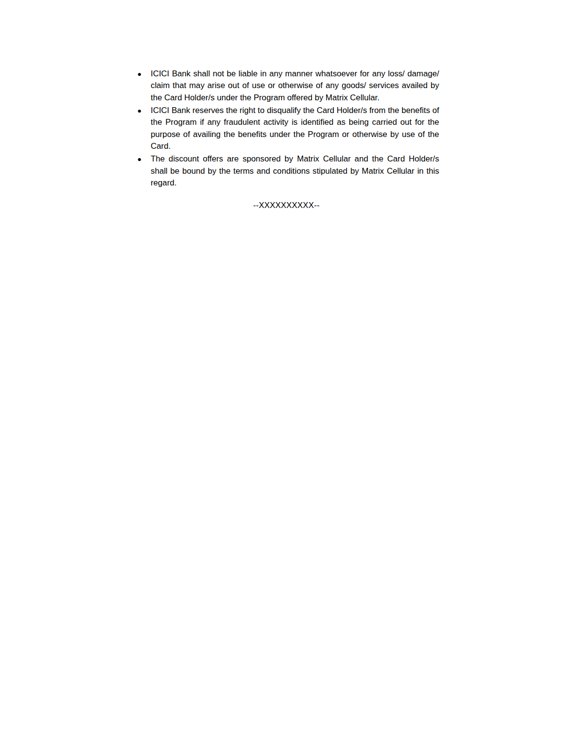ICICI Bank shall not be liable in any manner whatsoever for any loss/ damage/ claim that may arise out of use or otherwise of any goods/ services availed by the Card Holder/s under the Program offered by Matrix Cellular.
ICICI Bank reserves the right to disqualify the Card Holder/s from the benefits of the Program if any fraudulent activity is identified as being carried out for the purpose of availing the benefits under the Program or otherwise by use of the Card.
The discount offers are sponsored by Matrix Cellular and the Card Holder/s shall be bound by the terms and conditions stipulated by Matrix Cellular in this regard.
--XXXXXXXXXX--